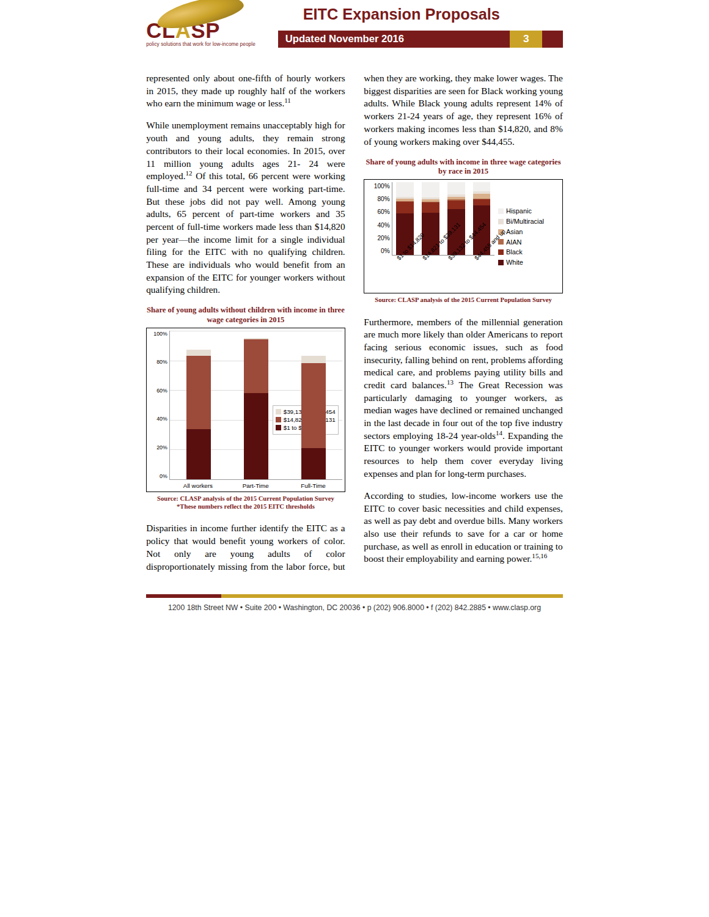CLASP
policy solutions that work for low-income people
EITC Expansion Proposals
Updated November 2016
3
represented only about one-fifth of hourly workers in 2015, they made up roughly half of the workers who earn the minimum wage or less.11
While unemployment remains unacceptably high for youth and young adults, they remain strong contributors to their local economies. In 2015, over 11 million young adults ages 21- 24 were employed.12 Of this total, 66 percent were working full-time and 34 percent were working part-time. But these jobs did not pay well. Among young adults, 65 percent of part-time workers and 35 percent of full-time workers made less than $14,820 per year—the income limit for a single individual filing for the EITC with no qualifying children. These are individuals who would benefit from an expansion of the EITC for younger workers without qualifying children.
Share of young adults without children with income in three wage categories in 2015
100% 80% 60% 40% 20% 0%
All workers Part-Time Full-Time
$39,132 to $44,454
$14,821 to $39,131
$1 to $14,820
Source: CLASP analysis of the 2015 Current Population Survey
*These numbers reflect the 2015 EITC thresholds
Disparities in income further identify the EITC as a policy that would benefit young workers of color. Not only are young adults of color disproportionately missing from the labor force, but when they are working, they make lower wages. The biggest disparities are seen for Black working young adults. While Black young adults represent 14% of workers 21-24 years of age, they represent 16% of workers making incomes less than $14,820, and 8% of young workers making over $44,455.
Share of young adults with income in three wage categories by race in 2015
100% 80% 60% 40% 20% 0%
$1 to $14,820 $14,821 to $39,131 $39,132 to $44,454 $44,455 and up
Hispanic
Bi/Multiracial
Asian
AIAN
Black
White
Source: CLASP analysis of the 2015 Current Population Survey
Furthermore, members of the millennial generation are much more likely than older Americans to report facing serious economic issues, such as food insecurity, falling behind on rent, problems affording medical care, and problems paying utility bills and credit card balances.13 The Great Recession was particularly damaging to younger workers, as median wages have declined or remained unchanged in the last decade in four out of the top five industry sectors employing 18-24 year-olds14. Expanding the EITC to younger workers would provide important resources to help them cover everyday living expenses and plan for long-term purchases.
According to studies, low-income workers use the EITC to cover basic necessities and child expenses, as well as pay debt and overdue bills. Many workers also use their refunds to save for a car or home purchase, as well as enroll in education or training to boost their employability and earning power.15,16
1200 18th Street NW • Suite 200 • Washington, DC 20036 • p (202) 906.8000 • f (202) 842.2885 • www.clasp.org